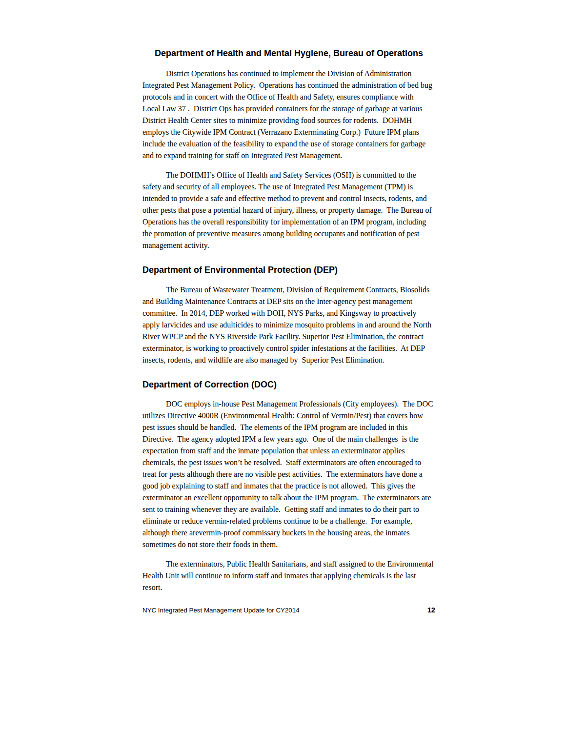Department of Health and Mental Hygiene, Bureau of Operations
District Operations has continued to implement the Division of Administration Integrated Pest Management Policy. Operations has continued the administration of bed bug protocols and in concert with the Office of Health and Safety, ensures compliance with Local Law 37 . District Ops has provided containers for the storage of garbage at various District Health Center sites to minimize providing food sources for rodents. DOHMH employs the Citywide IPM Contract (Verrazano Exterminating Corp.) Future IPM plans include the evaluation of the feasibility to expand the use of storage containers for garbage and to expand training for staff on Integrated Pest Management.
The DOHMH’s Office of Health and Safety Services (OSH) is committed to the safety and security of all employees. The use of Integrated Pest Management (TPM) is intended to provide a safe and effective method to prevent and control insects, rodents, and other pests that pose a potential hazard of injury, illness, or property damage. The Bureau of Operations has the overall responsibility for implementation of an IPM program, including the promotion of preventive measures among building occupants and notification of pest management activity.
Department of Environmental Protection (DEP)
The Bureau of Wastewater Treatment, Division of Requirement Contracts, Biosolids and Building Maintenance Contracts at DEP sits on the Inter-agency pest management committee. In 2014, DEP worked with DOH, NYS Parks, and Kingsway to proactively apply larvicides and use adulticides to minimize mosquito problems in and around the North River WPCP and the NYS Riverside Park Facility. Superior Pest Elimination, the contract exterminator, is working to proactively control spider infestations at the facilities. At DEP insects, rodents, and wildlife are also managed by Superior Pest Elimination.
Department of Correction (DOC)
DOC employs in-house Pest Management Professionals (City employees). The DOC utilizes Directive 4000R (Environmental Health: Control of Vermin/Pest) that covers how pest issues should be handled. The elements of the IPM program are included in this Directive. The agency adopted IPM a few years ago. One of the main challenges is the expectation from staff and the inmate population that unless an exterminator applies chemicals, the pest issues won’t be resolved. Staff exterminators are often encouraged to treat for pests although there are no visible pest activities. The exterminators have done a good job explaining to staff and inmates that the practice is not allowed. This gives the exterminator an excellent opportunity to talk about the IPM program. The exterminators are sent to training whenever they are available. Getting staff and inmates to do their part to eliminate or reduce vermin-related problems continue to be a challenge. For example, although there arevermin-proof commissary buckets in the housing areas, the inmates sometimes do not store their foods in them.
The exterminators, Public Health Sanitarians, and staff assigned to the Environmental Health Unit will continue to inform staff and inmates that applying chemicals is the last resort.
NYC Integrated Pest Management Update for CY2014 12